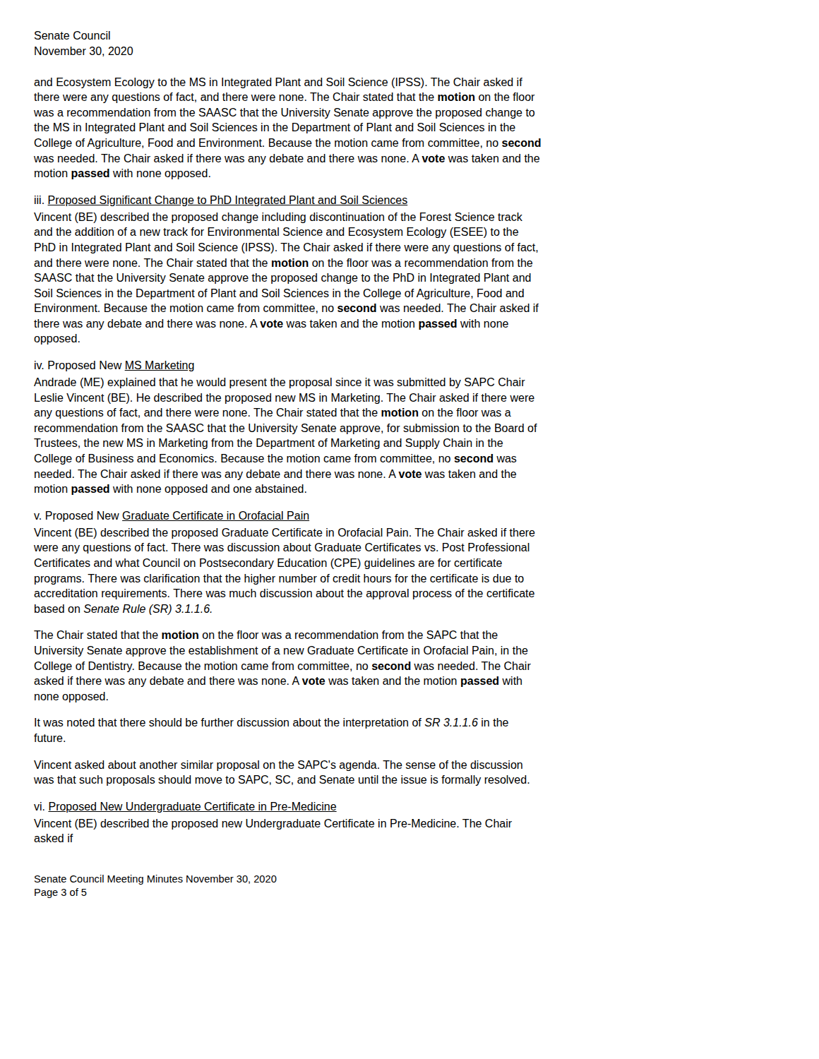Senate Council
November 30, 2020
and Ecosystem Ecology to the MS in Integrated Plant and Soil Science (IPSS). The Chair asked if there were any questions of fact, and there were none. The Chair stated that the motion on the floor was a recommendation from the SAASC that the University Senate approve the proposed change to the MS in Integrated Plant and Soil Sciences in the Department of Plant and Soil Sciences in the College of Agriculture, Food and Environment. Because the motion came from committee, no second was needed. The Chair asked if there was any debate and there was none. A vote was taken and the motion passed with none opposed.
iii. Proposed Significant Change to PhD Integrated Plant and Soil Sciences
Vincent (BE) described the proposed change including discontinuation of the Forest Science track and the addition of a new track for Environmental Science and Ecosystem Ecology (ESEE) to the PhD in Integrated Plant and Soil Science (IPSS). The Chair asked if there were any questions of fact, and there were none. The Chair stated that the motion on the floor was a recommendation from the SAASC that the University Senate approve the proposed change to the PhD in Integrated Plant and Soil Sciences in the Department of Plant and Soil Sciences in the College of Agriculture, Food and Environment. Because the motion came from committee, no second was needed. The Chair asked if there was any debate and there was none. A vote was taken and the motion passed with none opposed.
iv. Proposed New MS Marketing
Andrade (ME) explained that he would present the proposal since it was submitted by SAPC Chair Leslie Vincent (BE). He described the proposed new MS in Marketing. The Chair asked if there were any questions of fact, and there were none. The Chair stated that the motion on the floor was a recommendation from the SAASC that the University Senate approve, for submission to the Board of Trustees, the new MS in Marketing from the Department of Marketing and Supply Chain in the College of Business and Economics. Because the motion came from committee, no second was needed. The Chair asked if there was any debate and there was none. A vote was taken and the motion passed with none opposed and one abstained.
v. Proposed New Graduate Certificate in Orofacial Pain
Vincent (BE) described the proposed Graduate Certificate in Orofacial Pain. The Chair asked if there were any questions of fact. There was discussion about Graduate Certificates vs. Post Professional Certificates and what Council on Postsecondary Education (CPE) guidelines are for certificate programs. There was clarification that the higher number of credit hours for the certificate is due to accreditation requirements. There was much discussion about the approval process of the certificate based on Senate Rule (SR) 3.1.1.6.
The Chair stated that the motion on the floor was a recommendation from the SAPC that the University Senate approve the establishment of a new Graduate Certificate in Orofacial Pain, in the College of Dentistry. Because the motion came from committee, no second was needed. The Chair asked if there was any debate and there was none. A vote was taken and the motion passed with none opposed.
It was noted that there should be further discussion about the interpretation of SR 3.1.1.6 in the future.
Vincent asked about another similar proposal on the SAPC's agenda. The sense of the discussion was that such proposals should move to SAPC, SC, and Senate until the issue is formally resolved.
vi. Proposed New Undergraduate Certificate in Pre-Medicine
Vincent (BE) described the proposed new Undergraduate Certificate in Pre-Medicine. The Chair asked if
Senate Council Meeting Minutes November 30, 2020
Page 3 of 5